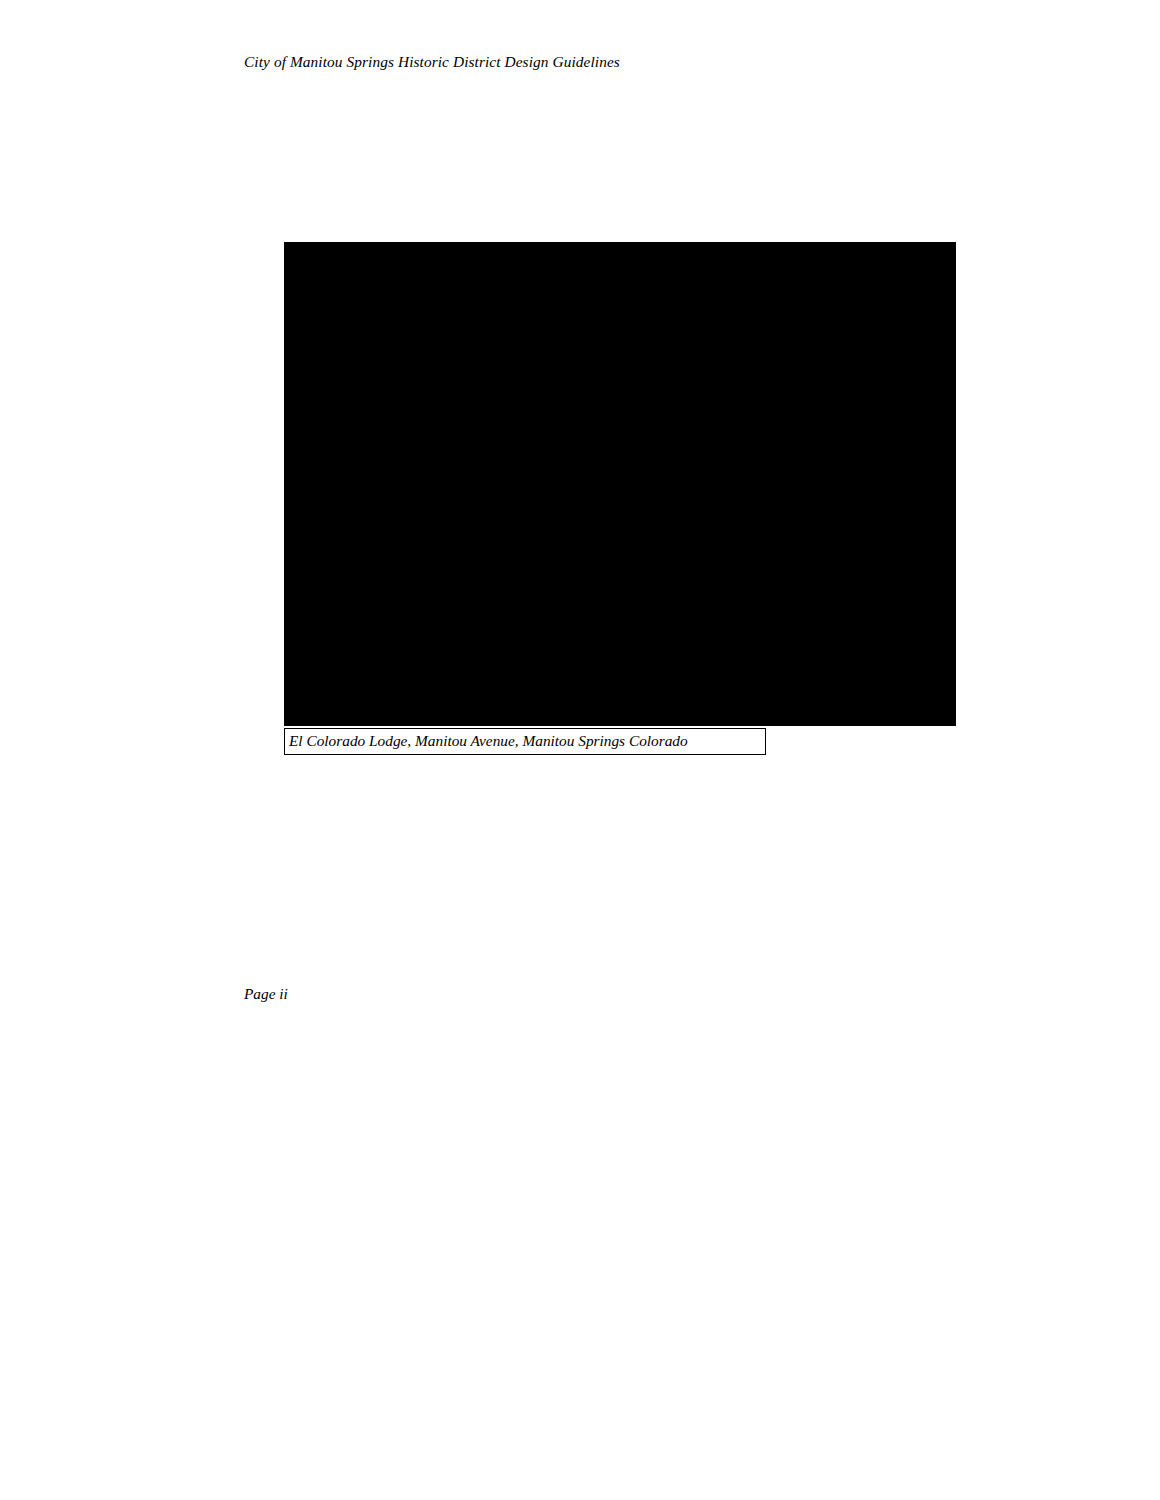City of Manitou Springs Historic District Design Guidelines
El Colorado Lodge, Manitou Avenue, Manitou Springs Colorado
Page ii